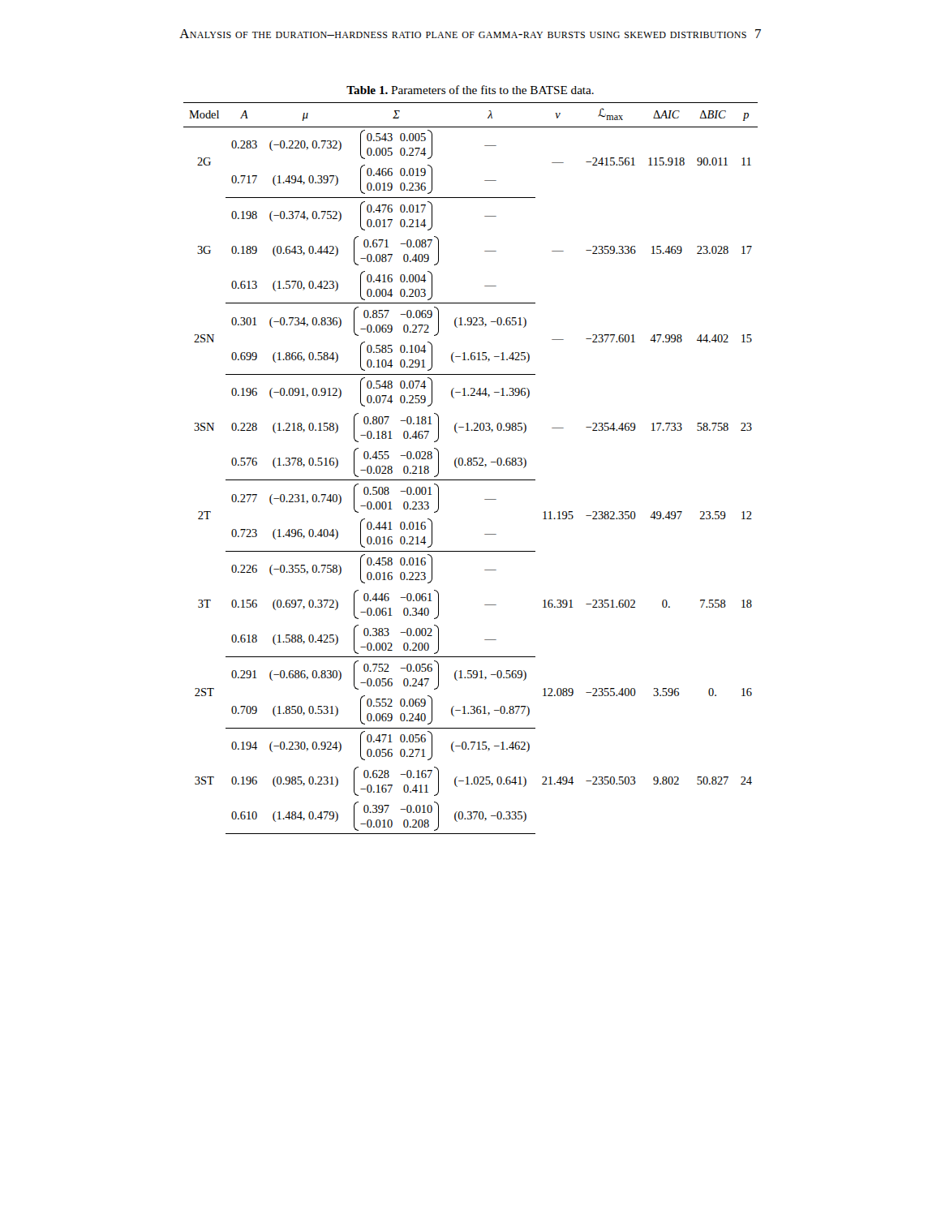Analysis of the duration–hardness ratio plane of gamma-ray bursts using skewed distributions 7
Table 1. Parameters of the fits to the BATSE data.
| Model | A | μ | Σ | λ | ν | ℒ max | Δ AIC | Δ BIC | p |
| --- | --- | --- | --- | --- | --- | --- | --- | --- | --- |
| 2G | 0.283 | (−0.220, 0.732) | 0.543 0.005 0.005 0.274 | — | — | −2415.561 | 115.918 | 90.011 | 11 |
| 0.717 | (1.494, 0.397) | 0.466 0.019 0.019 0.236 | — |
| 3G | 0.198 | (−0.374, 0.752) | 0.476 0.017 0.017 0.214 | — | — | −2359.336 | 15.469 | 23.028 | 17 |
| 0.189 | (0.643, 0.442) | 0.671 −0.087 −0.087 0.409 | — |
| 0.613 | (1.570, 0.423) | 0.416 0.004 0.004 0.203 | — |
| 2SN | 0.301 | (−0.734, 0.836) | 0.857 −0.069 −0.069 0.272 | (1.923, −0.651) | — | −2377.601 | 47.998 | 44.402 | 15 |
| 0.699 | (1.866, 0.584) | 0.585 0.104 0.104 0.291 | (−1.615, −1.425) |
| 3SN | 0.196 | (−0.091, 0.912) | 0.548 0.074 0.074 0.259 | (−1.244, −1.396) | — | −2354.469 | 17.733 | 58.758 | 23 |
| 0.228 | (1.218, 0.158) | 0.807 −0.181 −0.181 0.467 | (−1.203, 0.985) |
| 0.576 | (1.378, 0.516) | 0.455 −0.028 −0.028 0.218 | (0.852, −0.683) |
| 2T | 0.277 | (−0.231, 0.740) | 0.508 −0.001 −0.001 0.233 | — | 11.195 | −2382.350 | 49.497 | 23.59 | 12 |
| 0.723 | (1.496, 0.404) | 0.441 0.016 0.016 0.214 | — |
| 3T | 0.226 | (−0.355, 0.758) | 0.458 0.016 0.016 0.223 | — | 16.391 | −2351.602 | 0. | 7.558 | 18 |
| 0.156 | (0.697, 0.372) | 0.446 −0.061 −0.061 0.340 | — |
| 0.618 | (1.588, 0.425) | 0.383 −0.002 −0.002 0.200 | — |
| 2ST | 0.291 | (−0.686, 0.830) | 0.752 −0.056 −0.056 0.247 | (1.591, −0.569) | 12.089 | −2355.400 | 3.596 | 0. | 16 |
| 0.709 | (1.850, 0.531) | 0.552 0.069 0.069 0.240 | (−1.361, −0.877) |
| 3ST | 0.194 | (−0.230, 0.924) | 0.471 0.056 0.056 0.271 | (−0.715, −1.462) | 21.494 | −2350.503 | 9.802 | 50.827 | 24 |
| 0.196 | (0.985, 0.231) | 0.628 −0.167 −0.167 0.411 | (−1.025, 0.641) |
| 0.610 | (1.484, 0.479) | 0.397 −0.010 −0.010 0.208 | (0.370, −0.335) |